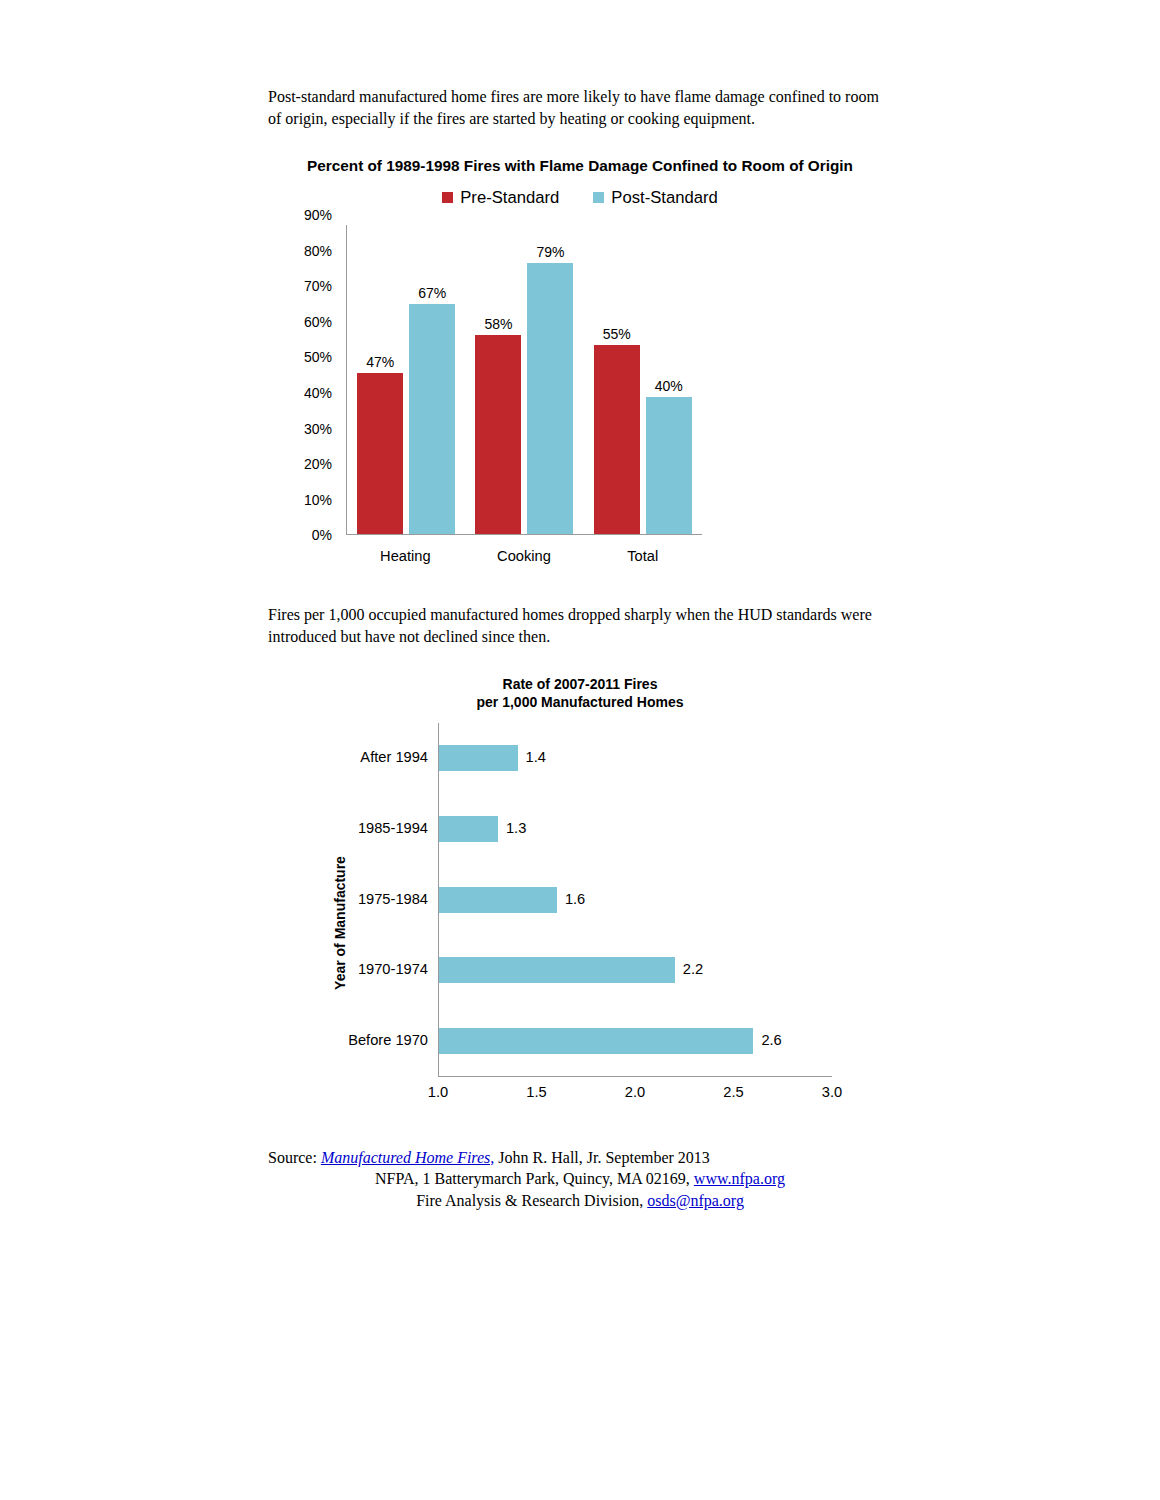Post-standard manufactured home fires are more likely to have flame damage confined to room of origin, especially if the fires are started by heating or cooking equipment.
Percent of 1989-1998 Fires with Flame Damage Confined to Room of Origin
Pre-Standard
Post-Standard
90% 80% 70% 60% 50% 40% 30% 20% 10% 0%
47%
67%
58%
79%
55%
40%
Heating
Cooking
Total
Fires per 1,000 occupied manufactured homes dropped sharply when the HUD standards were introduced but have not declined since then.
Rate of 2007-2011 Fires
per 1,000 Manufactured Homes
Year of Manufacture
After 1994
1985-1994
1975-1984
1970-1974
Before 1970
1.4
1.3
1.6
2.2
2.6
1.0 1.5 2.0 2.5 3.0
Source: Manufactured Home Fires, John R. Hall, Jr. September 2013
NFPA, 1 Batterymarch Park, Quincy, MA 02169, www.nfpa.org
Fire Analysis & Research Division, osds@nfpa.org